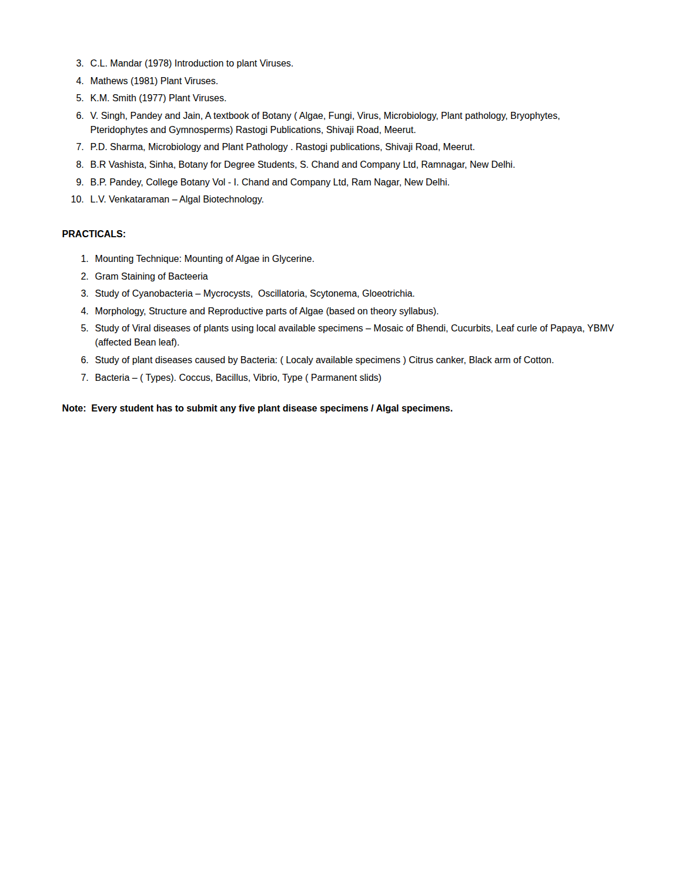C.L. Mandar (1978) Introduction to plant Viruses.
Mathews (1981) Plant Viruses.
K.M. Smith (1977) Plant Viruses.
V. Singh, Pandey and Jain, A textbook of Botany ( Algae, Fungi, Virus, Microbiology, Plant pathology, Bryophytes, Pteridophytes and Gymnosperms) Rastogi Publications, Shivaji Road, Meerut.
P.D. Sharma, Microbiology and Plant Pathology . Rastogi publications, Shivaji Road, Meerut.
B.R Vashista, Sinha, Botany for Degree Students, S. Chand and Company Ltd, Ramnagar, New Delhi.
B.P. Pandey, College Botany Vol - I. Chand and Company Ltd, Ram Nagar, New Delhi.
L.V. Venkataraman – Algal Biotechnology.
PRACTICALS:
Mounting Technique: Mounting of Algae in Glycerine.
Gram Staining of Bacteeria
Study of Cyanobacteria – Mycrocysts, Oscillatoria, Scytonema, Gloeotrichia.
Morphology, Structure and Reproductive parts of Algae (based on theory syllabus).
Study of Viral diseases of plants using local available specimens – Mosaic of Bhendi, Cucurbits, Leaf curle of Papaya, YBMV (affected Bean leaf).
Study of plant diseases caused by Bacteria: ( Localy available specimens ) Citrus canker, Black arm of Cotton.
Bacteria – ( Types). Coccus, Bacillus, Vibrio, Type ( Parmanent slids)
Note: Every student has to submit any five plant disease specimens / Algal specimens.